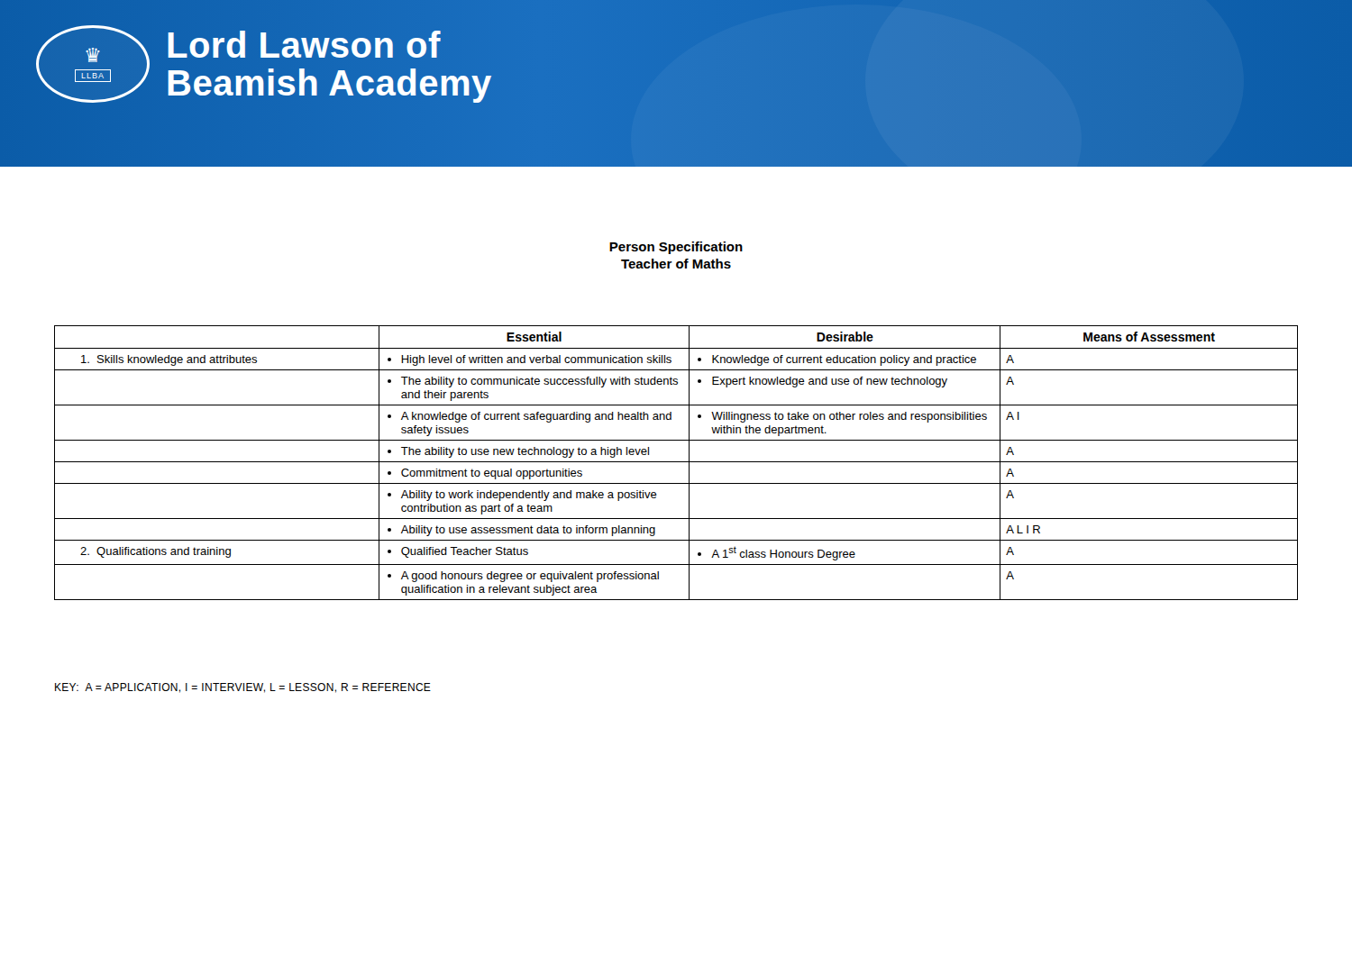♛
LLBA
Lord Lawson of
Beamish Academy
Person Specification
Teacher of Maths
| | Essential | Desirable | Means of Assessment |
| --- | --- | --- | --- |
| 1. Skills knowledge and attributes | High level of written and verbal communication skills | Knowledge of current education policy and practice | A |
| | The ability to communicate successfully with students and their parents | Expert knowledge and use of new technology | A |
| | A knowledge of current safeguarding and health and safety issues | Willingness to take on other roles and responsibilities within the department. | A I |
| | The ability to use new technology to a high level | | A |
| | Commitment to equal opportunities | | A |
| | Ability to work independently and make a positive contribution as part of a team | | A |
| | Ability to use assessment data to inform planning | | A L I R |
| 2. Qualifications and training | Qualified Teacher Status | A 1 st class Honours Degree | A |
| | A good honours degree or equivalent professional qualification in a relevant subject area | | A |
KEY: A = APPLICATION, I = INTERVIEW, L = LESSON, R = REFERENCE